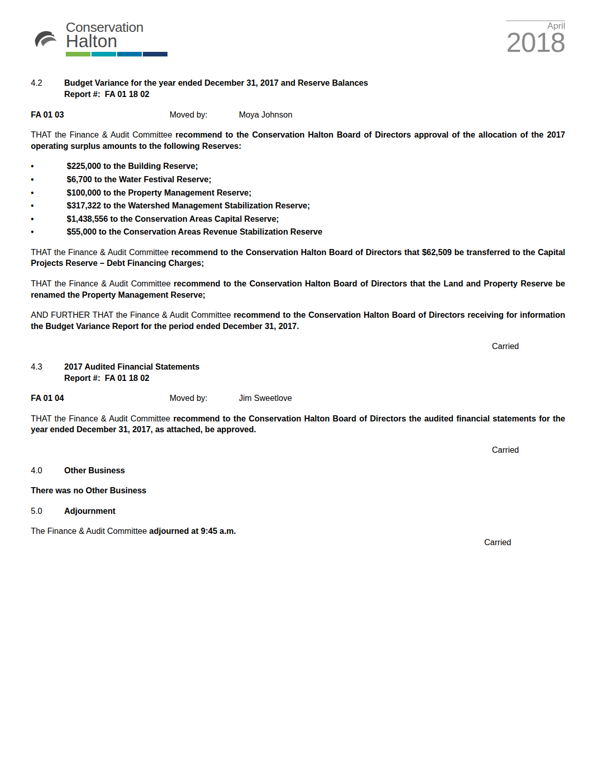Conservation Halton
April 2018
4.2
Budget Variance for the year ended December 31, 2017 and Reserve Balances
Report #: FA 01 18 02
FA 01 03
Moved by:
Moya Johnson
THAT the Finance & Audit Committee recommend to the Conservation Halton Board of Directors approval of the allocation of the 2017 operating surplus amounts to the following Reserves:
•$225,000 to the Building Reserve;
•$6,700 to the Water Festival Reserve;
•$100,000 to the Property Management Reserve;
•$317,322 to the Watershed Management Stabilization Reserve;
•$1,438,556 to the Conservation Areas Capital Reserve;
•$55,000 to the Conservation Areas Revenue Stabilization Reserve
THAT the Finance & Audit Committee recommend to the Conservation Halton Board of Directors that $62,509 be transferred to the Capital Projects Reserve – Debt Financing Charges;
THAT the Finance & Audit Committee recommend to the Conservation Halton Board of Directors that the Land and Property Reserve be renamed the Property Management Reserve;
AND FURTHER THAT the Finance & Audit Committee recommend to the Conservation Halton Board of Directors receiving for information the Budget Variance Report for the period ended December 31, 2017.
Carried
4.3
2017 Audited Financial Statements
Report #: FA 01 18 02
FA 01 04
Moved by:
Jim Sweetlove
THAT the Finance & Audit Committee recommend to the Conservation Halton Board of Directors the audited financial statements for the year ended December 31, 2017, as attached, be approved.
Carried
4.0
Other Business
There was no Other Business
5.0
Adjournment
The Finance & Audit Committee adjourned at 9:45 a.m.
Carried